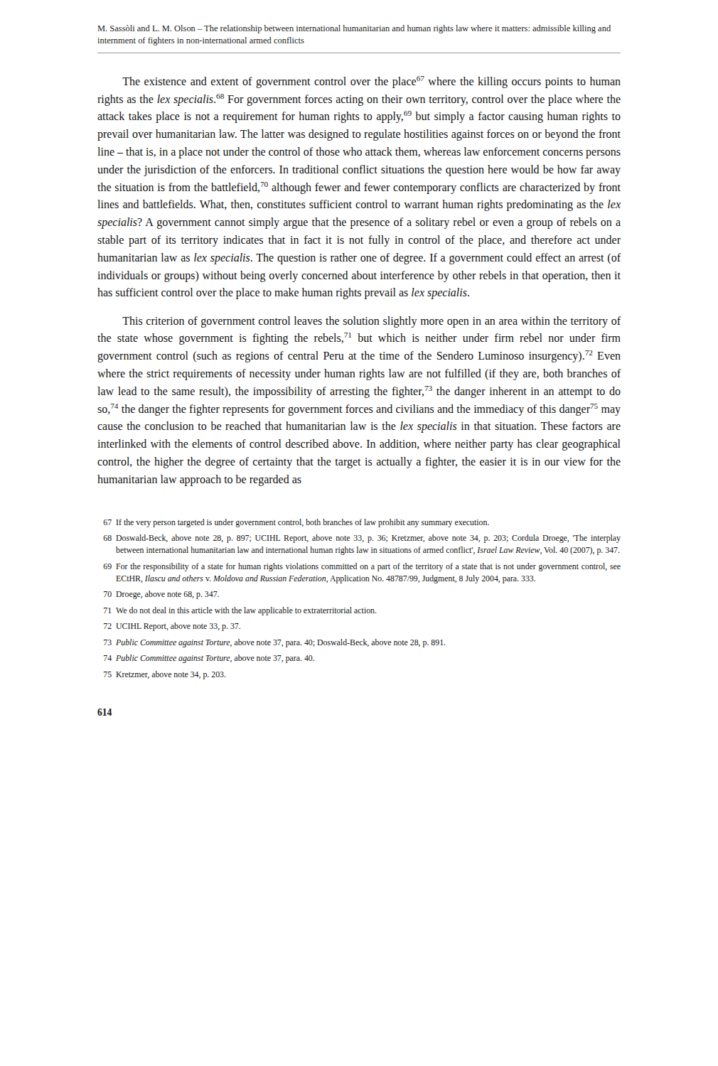M. Sassòli and L. M. Olson – The relationship between international humanitarian and human rights law where it matters: admissible killing and internment of fighters in non-international armed conflicts
The existence and extent of government control over the place67 where the killing occurs points to human rights as the lex specialis.68 For government forces acting on their own territory, control over the place where the attack takes place is not a requirement for human rights to apply,69 but simply a factor causing human rights to prevail over humanitarian law. The latter was designed to regulate hostilities against forces on or beyond the front line – that is, in a place not under the control of those who attack them, whereas law enforcement concerns persons under the jurisdiction of the enforcers. In traditional conflict situations the question here would be how far away the situation is from the battlefield,70 although fewer and fewer contemporary conflicts are characterized by front lines and battlefields. What, then, constitutes sufficient control to warrant human rights predominating as the lex specialis? A government cannot simply argue that the presence of a solitary rebel or even a group of rebels on a stable part of its territory indicates that in fact it is not fully in control of the place, and therefore act under humanitarian law as lex specialis. The question is rather one of degree. If a government could effect an arrest (of individuals or groups) without being overly concerned about interference by other rebels in that operation, then it has sufficient control over the place to make human rights prevail as lex specialis.
This criterion of government control leaves the solution slightly more open in an area within the territory of the state whose government is fighting the rebels,71 but which is neither under firm rebel nor under firm government control (such as regions of central Peru at the time of the Sendero Luminoso insurgency).72 Even where the strict requirements of necessity under human rights law are not fulfilled (if they are, both branches of law lead to the same result), the impossibility of arresting the fighter,73 the danger inherent in an attempt to do so,74 the danger the fighter represents for government forces and civilians and the immediacy of this danger75 may cause the conclusion to be reached that humanitarian law is the lex specialis in that situation. These factors are interlinked with the elements of control described above. In addition, where neither party has clear geographical control, the higher the degree of certainty that the target is actually a fighter, the easier it is in our view for the humanitarian law approach to be regarded as
If the very person targeted is under government control, both branches of law prohibit any summary execution.
Doswald-Beck, above note 28, p. 897; UCIHL Report, above note 33, p. 36; Kretzmer, above note 34, p. 203; Cordula Droege, 'The interplay between international humanitarian law and international human rights law in situations of armed conflict', Israel Law Review, Vol. 40 (2007), p. 347.
For the responsibility of a state for human rights violations committed on a part of the territory of a state that is not under government control, see ECtHR, Ilascu and others v. Moldova and Russian Federation, Application No. 48787/99, Judgment, 8 July 2004, para. 333.
Droege, above note 68, p. 347.
We do not deal in this article with the law applicable to extraterritorial action.
UCIHL Report, above note 33, p. 37.
Public Committee against Torture, above note 37, para. 40; Doswald-Beck, above note 28, p. 891.
Public Committee against Torture, above note 37, para. 40.
Kretzmer, above note 34, p. 203.
614